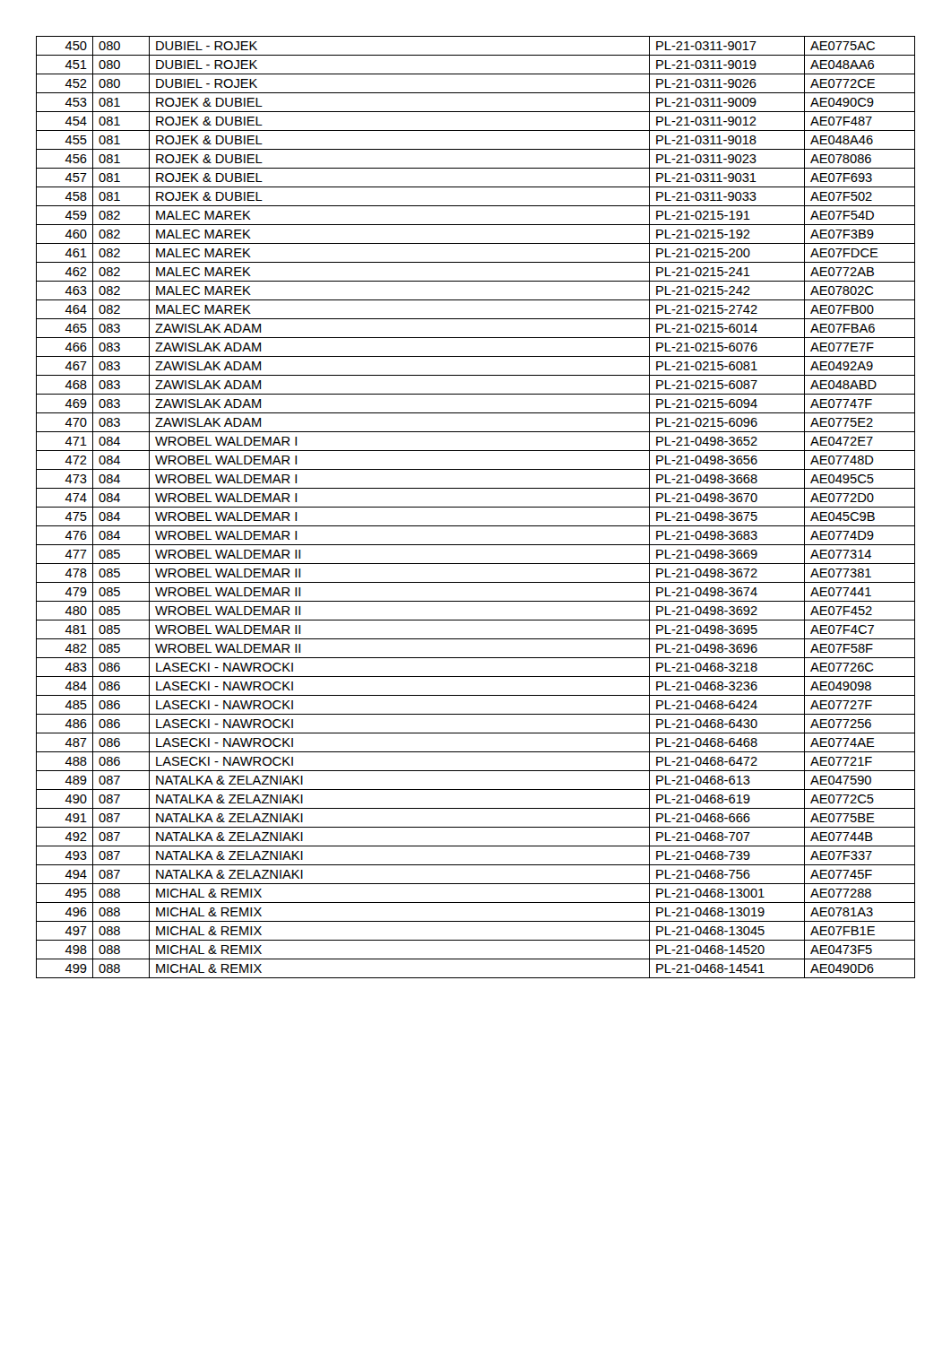| 450 | 080 | DUBIEL - ROJEK | PL-21-0311-9017 | AE0775AC |
| 451 | 080 | DUBIEL - ROJEK | PL-21-0311-9019 | AE048AA6 |
| 452 | 080 | DUBIEL - ROJEK | PL-21-0311-9026 | AE0772CE |
| 453 | 081 | ROJEK & DUBIEL | PL-21-0311-9009 | AE0490C9 |
| 454 | 081 | ROJEK & DUBIEL | PL-21-0311-9012 | AE07F487 |
| 455 | 081 | ROJEK & DUBIEL | PL-21-0311-9018 | AE048A46 |
| 456 | 081 | ROJEK & DUBIEL | PL-21-0311-9023 | AE078086 |
| 457 | 081 | ROJEK & DUBIEL | PL-21-0311-9031 | AE07F693 |
| 458 | 081 | ROJEK & DUBIEL | PL-21-0311-9033 | AE07F502 |
| 459 | 082 | MALEC MAREK | PL-21-0215-191 | AE07F54D |
| 460 | 082 | MALEC MAREK | PL-21-0215-192 | AE07F3B9 |
| 461 | 082 | MALEC MAREK | PL-21-0215-200 | AE07FDCE |
| 462 | 082 | MALEC MAREK | PL-21-0215-241 | AE0772AB |
| 463 | 082 | MALEC MAREK | PL-21-0215-242 | AE07802C |
| 464 | 082 | MALEC MAREK | PL-21-0215-2742 | AE07FB00 |
| 465 | 083 | ZAWISLAK ADAM | PL-21-0215-6014 | AE07FBA6 |
| 466 | 083 | ZAWISLAK ADAM | PL-21-0215-6076 | AE077E7F |
| 467 | 083 | ZAWISLAK ADAM | PL-21-0215-6081 | AE0492A9 |
| 468 | 083 | ZAWISLAK ADAM | PL-21-0215-6087 | AE048ABD |
| 469 | 083 | ZAWISLAK ADAM | PL-21-0215-6094 | AE07747F |
| 470 | 083 | ZAWISLAK ADAM | PL-21-0215-6096 | AE0775E2 |
| 471 | 084 | WROBEL WALDEMAR I | PL-21-0498-3652 | AE0472E7 |
| 472 | 084 | WROBEL WALDEMAR I | PL-21-0498-3656 | AE07748D |
| 473 | 084 | WROBEL WALDEMAR I | PL-21-0498-3668 | AE0495C5 |
| 474 | 084 | WROBEL WALDEMAR I | PL-21-0498-3670 | AE0772D0 |
| 475 | 084 | WROBEL WALDEMAR I | PL-21-0498-3675 | AE045C9B |
| 476 | 084 | WROBEL WALDEMAR I | PL-21-0498-3683 | AE0774D9 |
| 477 | 085 | WROBEL WALDEMAR II | PL-21-0498-3669 | AE077314 |
| 478 | 085 | WROBEL WALDEMAR II | PL-21-0498-3672 | AE077381 |
| 479 | 085 | WROBEL WALDEMAR II | PL-21-0498-3674 | AE077441 |
| 480 | 085 | WROBEL WALDEMAR II | PL-21-0498-3692 | AE07F452 |
| 481 | 085 | WROBEL WALDEMAR II | PL-21-0498-3695 | AE07F4C7 |
| 482 | 085 | WROBEL WALDEMAR II | PL-21-0498-3696 | AE07F58F |
| 483 | 086 | LASECKI - NAWROCKI | PL-21-0468-3218 | AE07726C |
| 484 | 086 | LASECKI - NAWROCKI | PL-21-0468-3236 | AE049098 |
| 485 | 086 | LASECKI - NAWROCKI | PL-21-0468-6424 | AE07727F |
| 486 | 086 | LASECKI - NAWROCKI | PL-21-0468-6430 | AE077256 |
| 487 | 086 | LASECKI - NAWROCKI | PL-21-0468-6468 | AE0774AE |
| 488 | 086 | LASECKI - NAWROCKI | PL-21-0468-6472 | AE07721F |
| 489 | 087 | NATALKA & ZELAZNIAKI | PL-21-0468-613 | AE047590 |
| 490 | 087 | NATALKA & ZELAZNIAKI | PL-21-0468-619 | AE0772C5 |
| 491 | 087 | NATALKA & ZELAZNIAKI | PL-21-0468-666 | AE0775BE |
| 492 | 087 | NATALKA & ZELAZNIAKI | PL-21-0468-707 | AE07744B |
| 493 | 087 | NATALKA & ZELAZNIAKI | PL-21-0468-739 | AE07F337 |
| 494 | 087 | NATALKA & ZELAZNIAKI | PL-21-0468-756 | AE07745F |
| 495 | 088 | MICHAL & REMIX | PL-21-0468-13001 | AE077288 |
| 496 | 088 | MICHAL & REMIX | PL-21-0468-13019 | AE0781A3 |
| 497 | 088 | MICHAL & REMIX | PL-21-0468-13045 | AE07FB1E |
| 498 | 088 | MICHAL & REMIX | PL-21-0468-14520 | AE0473F5 |
| 499 | 088 | MICHAL & REMIX | PL-21-0468-14541 | AE0490D6 |